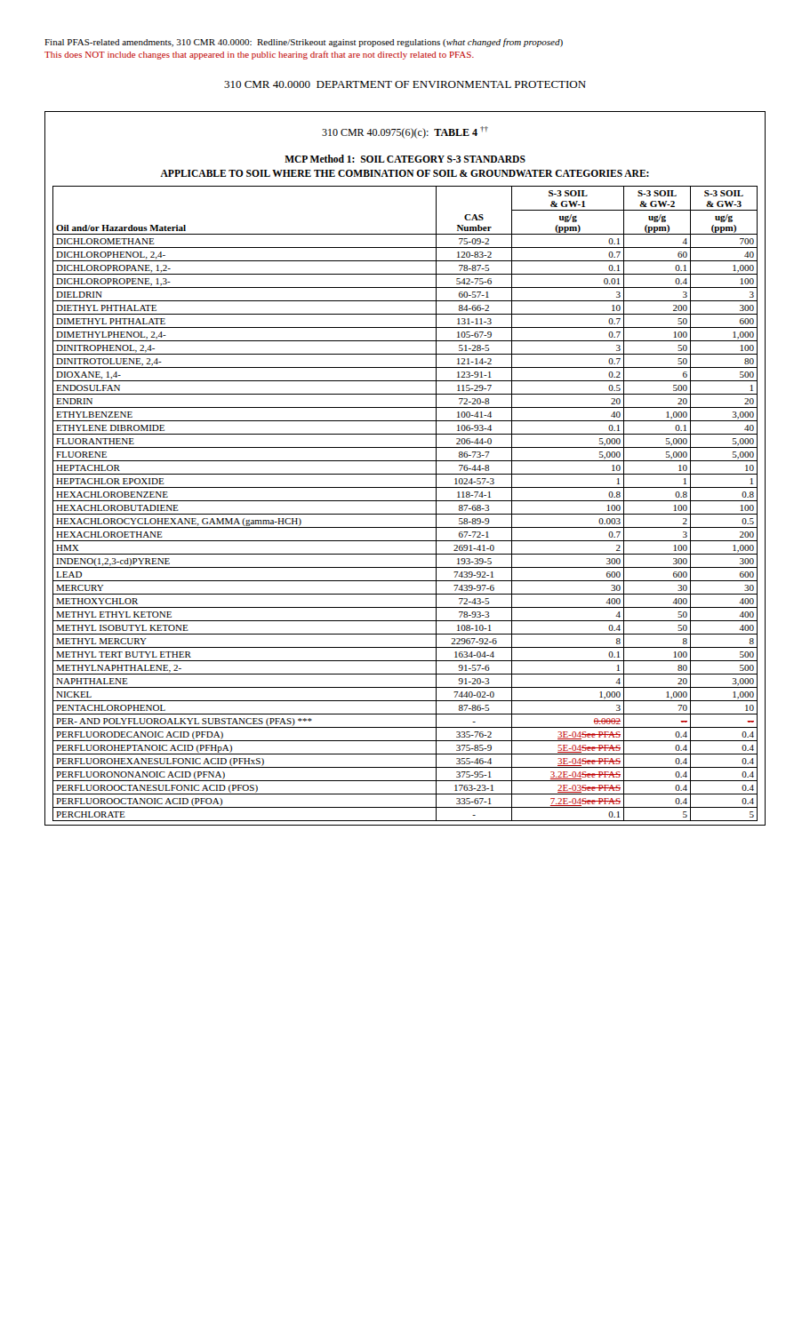Final PFAS-related amendments, 310 CMR 40.0000: Redline/Strikeout against proposed regulations (what changed from proposed)
This does NOT include changes that appeared in the public hearing draft that are not directly related to PFAS.
310 CMR 40.0000 DEPARTMENT OF ENVIRONMENTAL PROTECTION
310 CMR 40.0975(6)(c): TABLE 4 ††
MCP Method 1: SOIL CATEGORY S-3 STANDARDS
APPLICABLE TO SOIL WHERE THE COMBINATION OF SOIL & GROUNDWATER CATEGORIES ARE:
| Oil and/or Hazardous Material | CAS Number | S-3 SOIL & GW-1 | S-3 SOIL & GW-2 | S-3 SOIL & GW-3 |
| --- | --- | --- | --- | --- |
| ug/g (ppm) | ug/g (ppm) | ug/g (ppm) |
| DICHLOROMETHANE | 75-09-2 | 0.1 | 4 | 700 |
| DICHLOROPHENOL, 2,4- | 120-83-2 | 0.7 | 60 | 40 |
| DICHLOROPROPANE, 1,2- | 78-87-5 | 0.1 | 0.1 | 1,000 |
| DICHLOROPROPENE, 1,3- | 542-75-6 | 0.01 | 0.4 | 100 |
| DIELDRIN | 60-57-1 | 3 | 3 | 3 |
| DIETHYL PHTHALATE | 84-66-2 | 10 | 200 | 300 |
| DIMETHYL PHTHALATE | 131-11-3 | 0.7 | 50 | 600 |
| DIMETHYLPHENOL, 2,4- | 105-67-9 | 0.7 | 100 | 1,000 |
| DINITROPHENOL, 2,4- | 51-28-5 | 3 | 50 | 100 |
| DINITROTOLUENE, 2,4- | 121-14-2 | 0.7 | 50 | 80 |
| DIOXANE, 1,4- | 123-91-1 | 0.2 | 6 | 500 |
| ENDOSULFAN | 115-29-7 | 0.5 | 500 | 1 |
| ENDRIN | 72-20-8 | 20 | 20 | 20 |
| ETHYLBENZENE | 100-41-4 | 40 | 1,000 | 3,000 |
| ETHYLENE DIBROMIDE | 106-93-4 | 0.1 | 0.1 | 40 |
| FLUORANTHENE | 206-44-0 | 5,000 | 5,000 | 5,000 |
| FLUORENE | 86-73-7 | 5,000 | 5,000 | 5,000 |
| HEPTACHLOR | 76-44-8 | 10 | 10 | 10 |
| HEPTACHLOR EPOXIDE | 1024-57-3 | 1 | 1 | 1 |
| HEXACHLOROBENZENE | 118-74-1 | 0.8 | 0.8 | 0.8 |
| HEXACHLOROBUTADIENE | 87-68-3 | 100 | 100 | 100 |
| HEXACHLOROCYCLOHEXANE, GAMMA (gamma-HCH) | 58-89-9 | 0.003 | 2 | 0.5 |
| HEXACHLOROETHANE | 67-72-1 | 0.7 | 3 | 200 |
| HMX | 2691-41-0 | 2 | 100 | 1,000 |
| INDENO(1,2,3-cd)PYRENE | 193-39-5 | 300 | 300 | 300 |
| LEAD | 7439-92-1 | 600 | 600 | 600 |
| MERCURY | 7439-97-6 | 30 | 30 | 30 |
| METHOXYCHLOR | 72-43-5 | 400 | 400 | 400 |
| METHYL ETHYL KETONE | 78-93-3 | 4 | 50 | 400 |
| METHYL ISOBUTYL KETONE | 108-10-1 | 0.4 | 50 | 400 |
| METHYL MERCURY | 22967-92-6 | 8 | 8 | 8 |
| METHYL TERT BUTYL ETHER | 1634-04-4 | 0.1 | 100 | 500 |
| METHYLNAPHTHALENE, 2- | 91-57-6 | 1 | 80 | 500 |
| NAPHTHALENE | 91-20-3 | 4 | 20 | 3,000 |
| NICKEL | 7440-02-0 | 1,000 | 1,000 | 1,000 |
| PENTACHLOROPHENOL | 87-86-5 | 3 | 70 | 10 |
| PER- AND POLYFLUOROALKYL SUBSTANCES (PFAS) *** | - | 0.0002 | -- | -- |
| PERFLUORODECANOIC ACID (PFDA) | 335-76-2 | 3E-04 See PFAS | 0.4 | 0.4 |
| PERFLUOROHEPTANOIC ACID (PFHpA) | 375-85-9 | 5E-04 See PFAS | 0.4 | 0.4 |
| PERFLUOROHEXANESULFONIC ACID (PFHxS) | 355-46-4 | 3E-04 See PFAS | 0.4 | 0.4 |
| PERFLUORONONANOIC ACID (PFNA) | 375-95-1 | 3.2E-04 See PFAS | 0.4 | 0.4 |
| PERFLUOROOCTANESULFONIC ACID (PFOS) | 1763-23-1 | 2E-03 See PFAS | 0.4 | 0.4 |
| PERFLUOROOCTANOIC ACID (PFOA) | 335-67-1 | 7.2E-04 See PFAS | 0.4 | 0.4 |
| PERCHLORATE | - | 0.1 | 5 | 5 |